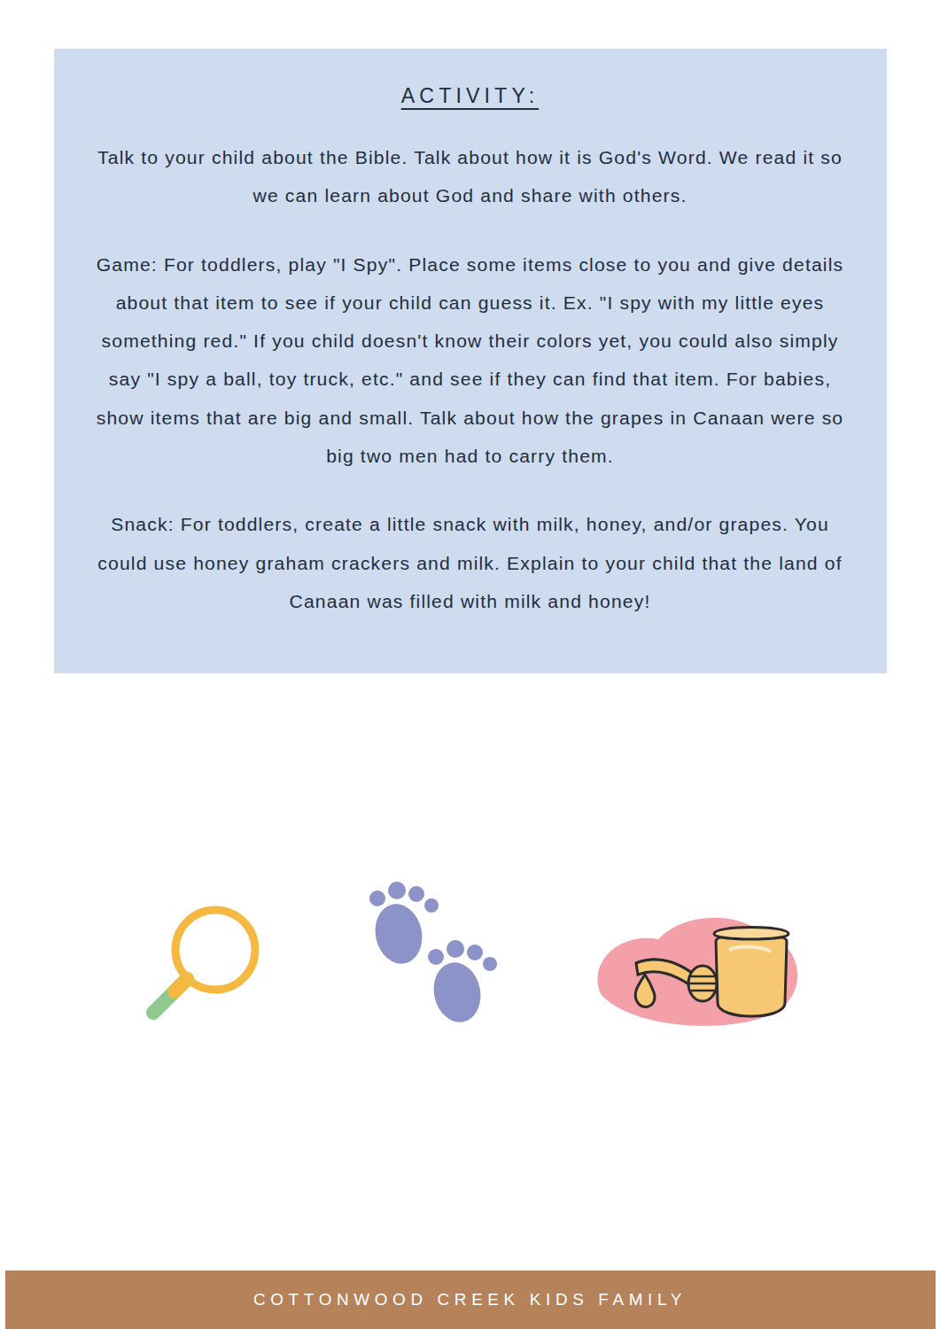ACTIVITY:
Talk to your child about the Bible. Talk about how it is God's Word. We read it so we can learn about God and share with others.
Game: For toddlers, play "I Spy". Place some items close to you and give details about that item to see if your child can guess it. Ex. "I spy with my little eyes something red." If you child doesn't know their colors yet, you could also simply say "I spy a ball, toy truck, etc." and see if they can find that item. For babies, show items that are big and small. Talk about how the grapes in Canaan were so big two men had to carry them.
Snack: For toddlers, create a little snack with milk, honey, and/or grapes. You could use honey graham crackers and milk. Explain to your child that the land of Canaan was filled with milk and honey!
COTTONWOOD CREEK KIDS FAMILY